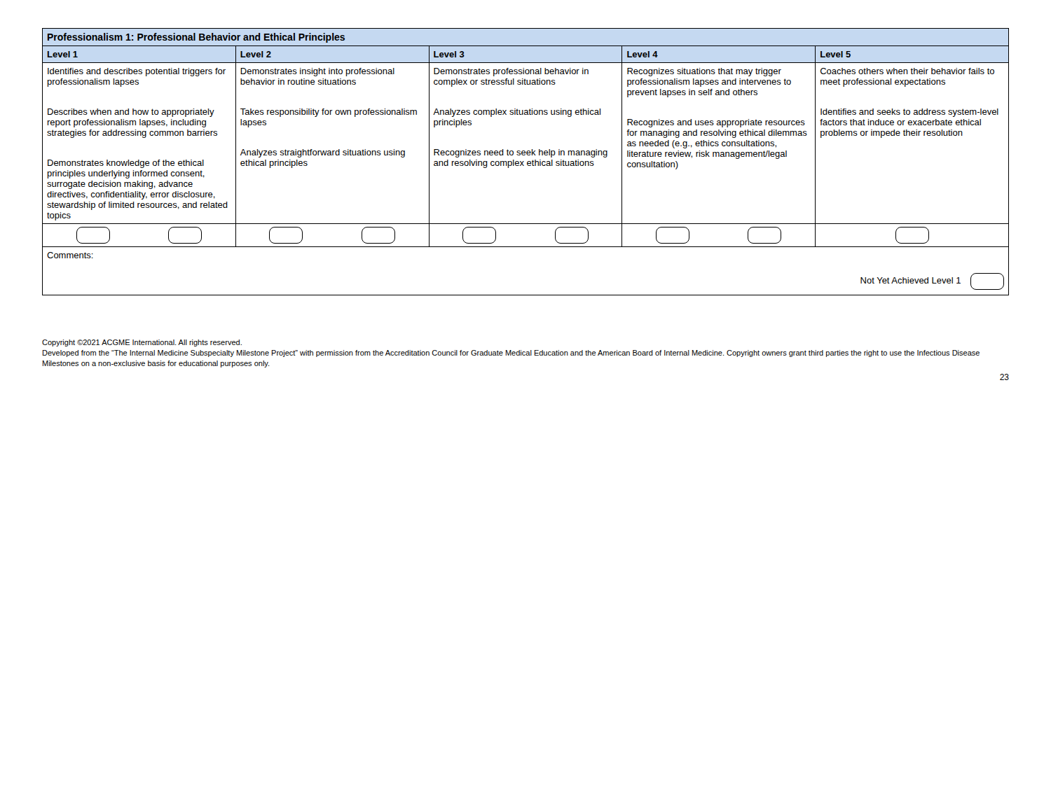| Professionalism 1: Professional Behavior and Ethical Principles |
| --- |
| Level 1 | Level 2 | Level 3 | Level 4 | Level 5 |
| Identifies and describes potential triggers for professionalism lapses Describes when and how to appropriately report professionalism lapses, including strategies for addressing common barriers Demonstrates knowledge of the ethical principles underlying informed consent, surrogate decision making, advance directives, confidentiality, error disclosure, stewardship of limited resources, and related topics | Demonstrates insight into professional behavior in routine situations Takes responsibility for own professionalism lapses Analyzes straightforward situations using ethical principles | Demonstrates professional behavior in complex or stressful situations Analyzes complex situations using ethical principles Recognizes need to seek help in managing and resolving complex ethical situations | Recognizes situations that may trigger professionalism lapses and intervenes to prevent lapses in self and others Recognizes and uses appropriate resources for managing and resolving ethical dilemmas as needed (e.g., ethics consultations, literature review, risk management/legal consultation) | Coaches others when their behavior fails to meet professional expectations Identifies and seeks to address system-level factors that induce or exacerbate ethical problems or impede their resolution |
| Comments: Not Yet Achieved Level 1 |
Copyright ©2021 ACGME International. All rights reserved.
Developed from the “The Internal Medicine Subspecialty Milestone Project” with permission from the Accreditation Council for Graduate Medical Education and the American Board of Internal Medicine. Copyright owners grant third parties the right to use the Infectious Disease Milestones on a non-exclusive basis for educational purposes only.
23